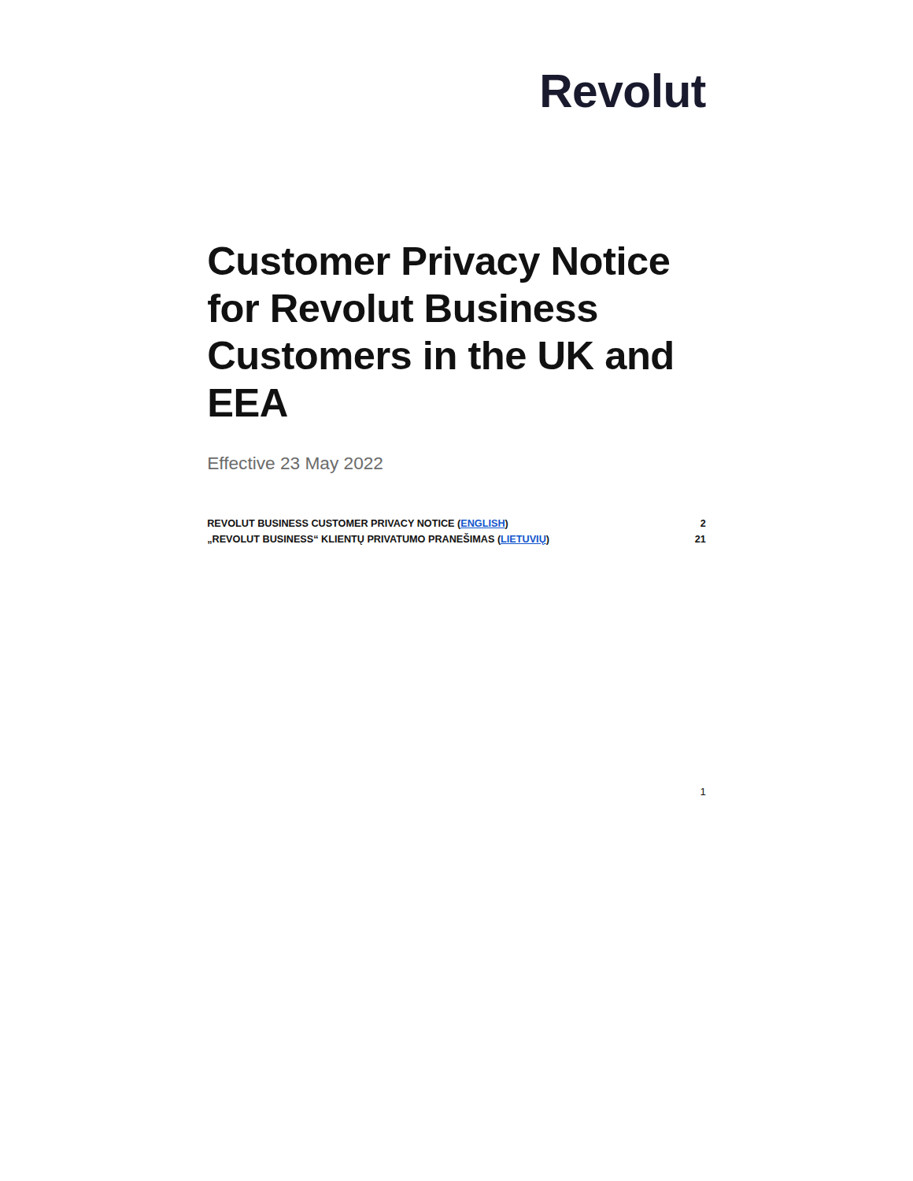Revolut
Customer Privacy Notice for Revolut Business Customers in the UK and EEA
Effective 23 May 2022
| REVOLUT BUSINESS CUSTOMER PRIVACY NOTICE ( ENGLISH ) | 2 |
| „REVOLUT BUSINESS“ KLIENTŲ PRIVATUMO PRANEŠIMAS ( LIETUVIŲ ) | 21 |
1